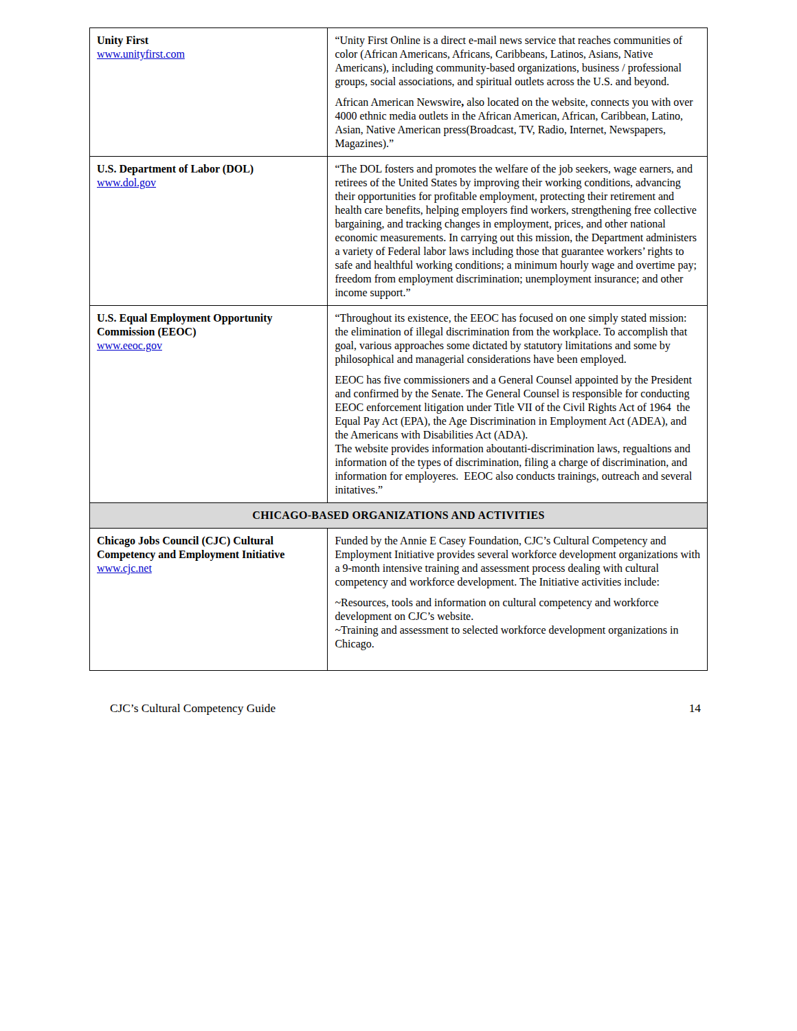| Unity First www.unityfirst.com | “Unity First Online is a direct e-mail news service that reaches communities of color (African Americans, Africans, Caribbeans, Latinos, Asians, Native Americans), including community-based organizations, business / professional groups, social associations, and spiritual outlets across the U.S. and beyond. African American Newswire , also located on the website, connects you with over 4000 ethnic media outlets in the African American, African, Caribbean, Latino, Asian, Native American press(Broadcast, TV, Radio, Internet, Newspapers, Magazines).” |
| U.S. Department of Labor (DOL) www.dol.gov | “The DOL fosters and promotes the welfare of the job seekers, wage earners, and retirees of the United States by improving their working conditions, advancing their opportunities for profitable employment, protecting their retirement and health care benefits, helping employers find workers, strengthening free collective bargaining, and tracking changes in employment, prices, and other national economic measurements. In carrying out this mission, the Department administers a variety of Federal labor laws including those that guarantee workers’ rights to safe and healthful working conditions; a minimum hourly wage and overtime pay; freedom from employment discrimination; unemployment insurance; and other income support.” |
| U.S. Equal Employment Opportunity Commission (EEOC) www.eeoc.gov | “Throughout its existence, the EEOC has focused on one simply stated mission: the elimination of illegal discrimination from the workplace. To accomplish that goal, various approaches some dictated by statutory limitations and some by philosophical and managerial considerations have been employed. EEOC has five commissioners and a General Counsel appointed by the President and confirmed by the Senate. The General Counsel is responsible for conducting EEOC enforcement litigation under Title VII of the Civil Rights Act of 1964 the Equal Pay Act (EPA), the Age Discrimination in Employment Act (ADEA), and the Americans with Disabilities Act (ADA). The website provides information aboutanti-discrimination laws, regualtions and information of the types of discrimination, filing a charge of discrimination, and information for employeres. EEOC also conducts trainings, outreach and several initatives.” |
| CHICAGO-BASED ORGANIZATIONS AND ACTIVITIES |
| Chicago Jobs Council (CJC) Cultural Competency and Employment Initiative www.cjc.net | Funded by the Annie E Casey Foundation, CJC’s Cultural Competency and Employment Initiative provides several workforce development organizations with a 9-month intensive training and assessment process dealing with cultural competency and workforce development. The Initiative activities include: ~Resources, tools and information on cultural competency and workforce development on CJC’s website. ~Training and assessment to selected workforce development organizations in Chicago. |
CJC’s Cultural Competency Guide 14